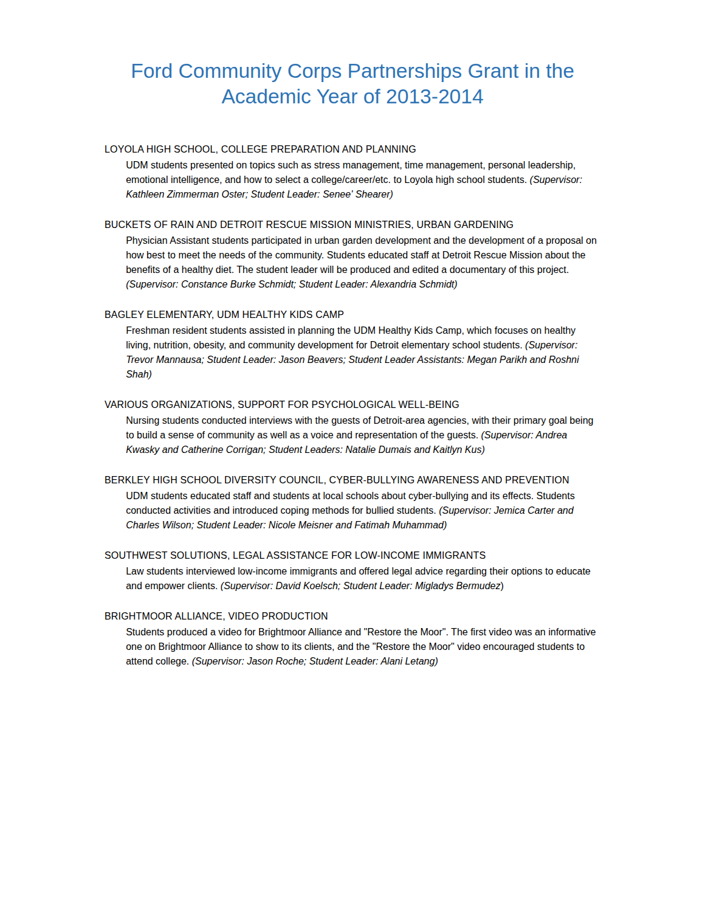Ford Community Corps Partnerships Grant in the Academic Year of 2013-2014
Loyola High School, College Preparation and Planning
UDM students presented on topics such as stress management, time management, personal leadership, emotional intelligence, and how to select a college/career/etc. to Loyola high school students. (Supervisor: Kathleen Zimmerman Oster; Student Leader: Senee' Shearer)
Buckets of Rain and Detroit Rescue Mission Ministries, Urban Gardening
Physician Assistant students participated in urban garden development and the development of a proposal on how best to meet the needs of the community. Students educated staff at Detroit Rescue Mission about the benefits of a healthy diet. The student leader will be produced and edited a documentary of this project. (Supervisor: Constance Burke Schmidt; Student Leader: Alexandria Schmidt)
Bagley Elementary, UDM Healthy Kids Camp
Freshman resident students assisted in planning the UDM Healthy Kids Camp, which focuses on healthy living, nutrition, obesity, and community development for Detroit elementary school students. (Supervisor: Trevor Mannausa; Student Leader: Jason Beavers; Student Leader Assistants: Megan Parikh and Roshni Shah)
Various Organizations, Support for Psychological Well-Being
Nursing students conducted interviews with the guests of Detroit-area agencies, with their primary goal being to build a sense of community as well as a voice and representation of the guests. (Supervisor: Andrea Kwasky and Catherine Corrigan; Student Leaders: Natalie Dumais and Kaitlyn Kus)
Berkley High School Diversity Council, Cyber-Bullying Awareness and Prevention
UDM students educated staff and students at local schools about cyber-bullying and its effects. Students conducted activities and introduced coping methods for bullied students. (Supervisor: Jemica Carter and Charles Wilson; Student Leader: Nicole Meisner and Fatimah Muhammad)
Southwest Solutions, Legal Assistance for Low-Income Immigrants
Law students interviewed low-income immigrants and offered legal advice regarding their options to educate and empower clients. (Supervisor: David Koelsch; Student Leader: Migladys Bermudez)
Brightmoor Alliance, Video Production
Students produced a video for Brightmoor Alliance and "Restore the Moor". The first video was an informative one on Brightmoor Alliance to show to its clients, and the "Restore the Moor" video encouraged students to attend college. (Supervisor: Jason Roche; Student Leader: Alani Letang)